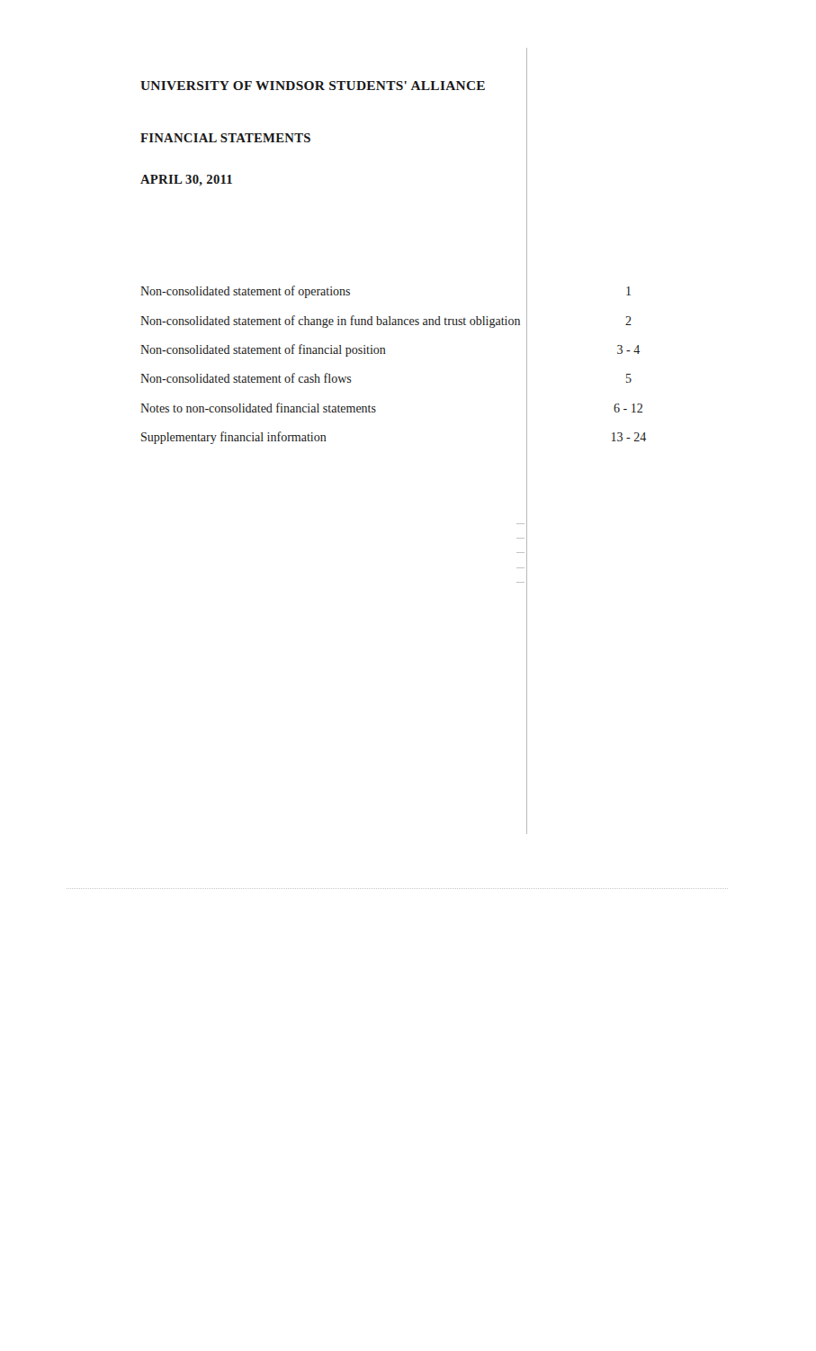University of Windsor Students' Alliance
Financial Statements
APRIL 30, 2011
| Non-consolidated statement of operations | 1 |
| Non-consolidated statement of change in fund balances and trust obligation | 2 |
| Non-consolidated statement of financial position | 3 - 4 |
| Non-consolidated statement of cash flows | 5 |
| Notes to non-consolidated financial statements | 6 - 12 |
| Supplementary financial information | 13 - 24 |